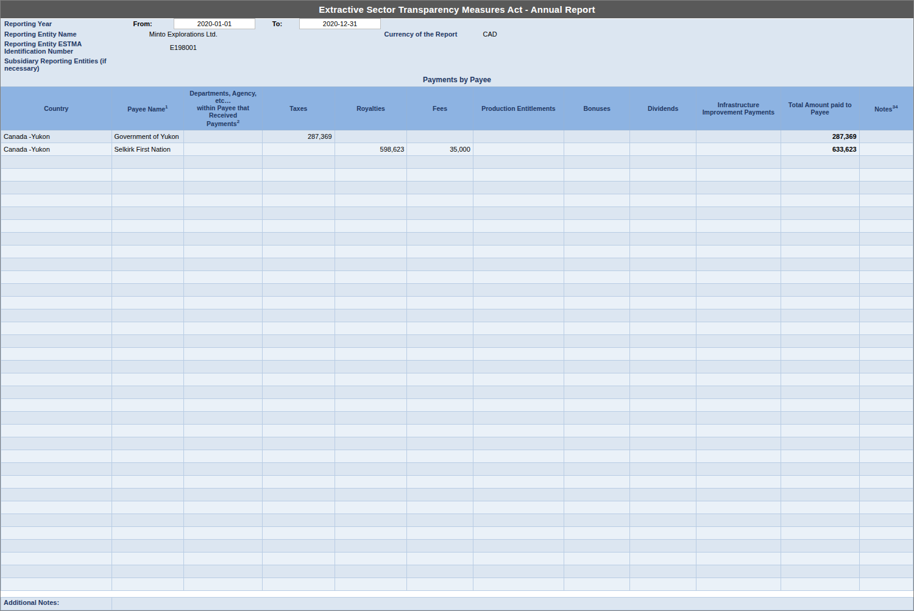Extractive Sector Transparency Measures Act - Annual Report
| Reporting Year | From: | 2020-01-01 | To: | 2020-12-31 | | | | | | | |
| Reporting Entity Name | Minto Explorations Ltd. | | | Currency of the Report | CAD | | | | | |
| Reporting Entity ESTMA Identification Number | E198001 | | | | | | | | | |
| Subsidiary Reporting Entities (if necessary) | | | | | | | | | | |
| Payments by Payee |
| Country | Payee Name 1 | Departments, Agency, etc… within Payee that Received Payments 2 | Taxes | Royalties | Fees | Production Entitlements | Bonuses | Dividends | Infrastructure Improvement Payments | Total Amount paid to Payee | Notes 34 |
| --- | --- | --- | --- | --- | --- | --- | --- | --- | --- | --- | --- |
| Canada -Yukon | Government of Yukon | | 287,369 | | | | | | | 287,369 | |
| Canada -Yukon | Selkirk First Nation | | | 598,623 | 35,000 | | | | | 633,623 | |
| Additional Notes: | |